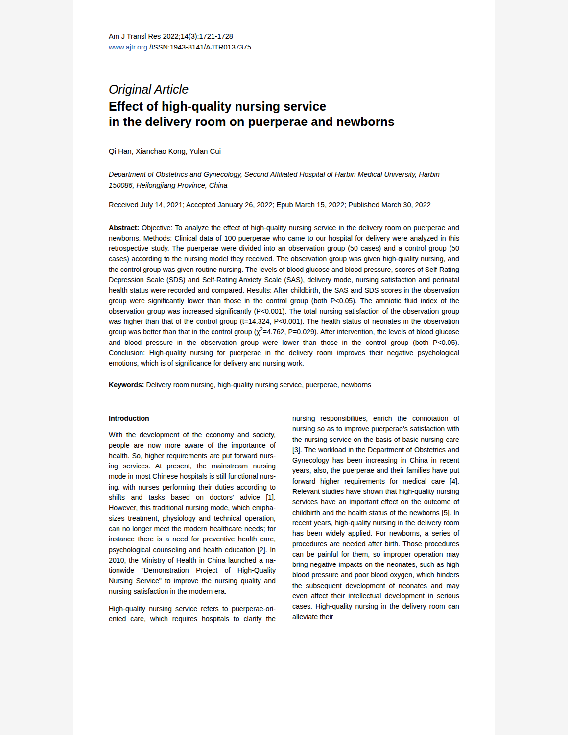Am J Transl Res 2022;14(3):1721-1728
www.ajtr.org /ISSN:1943-8141/AJTR0137375
Original Article
Effect of high-quality nursing service
in the delivery room on puerperae and newborns
Qi Han, Xianchao Kong, Yulan Cui
Department of Obstetrics and Gynecology, Second Affiliated Hospital of Harbin Medical University, Harbin 150086, Heilongjiang Province, China
Received July 14, 2021; Accepted January 26, 2022; Epub March 15, 2022; Published March 30, 2022
Abstract: Objective: To analyze the effect of high-quality nursing service in the delivery room on puerperae and newborns. Methods: Clinical data of 100 puerperae who came to our hospital for delivery were analyzed in this retrospective study. The puerperae were divided into an observation group (50 cases) and a control group (50 cases) according to the nursing model they received. The observation group was given high-quality nursing, and the control group was given routine nursing. The levels of blood glucose and blood pressure, scores of Self-Rating Depression Scale (SDS) and Self-Rating Anxiety Scale (SAS), delivery mode, nursing satisfaction and perinatal health status were recorded and compared. Results: After childbirth, the SAS and SDS scores in the observation group were significantly lower than those in the control group (both P<0.05). The amniotic fluid index of the observation group was increased significantly (P<0.001). The total nursing satisfaction of the observation group was higher than that of the control group (t=14.324, P<0.001). The health status of neonates in the observation group was better than that in the control group (χ2=4.762, P=0.029). After intervention, the levels of blood glucose and blood pressure in the observation group were lower than those in the control group (both P<0.05). Conclusion: High-quality nursing for puerperae in the delivery room improves their negative psychological emotions, which is of significance for delivery and nursing work.
Keywords: Delivery room nursing, high-quality nursing service, puerperae, newborns
Introduction
With the development of the economy and society, people are now more aware of the importance of health. So, higher requirements are put forward nursing services. At present, the mainstream nursing mode in most Chinese hospitals is still functional nursing, with nurses performing their duties according to shifts and tasks based on doctors' advice [1]. However, this traditional nursing mode, which emphasizes treatment, physiology and technical operation, can no longer meet the modern healthcare needs; for instance there is a need for preventive health care, psychological counseling and health education [2]. In 2010, the Ministry of Health in China launched a nationwide "Demonstration Project of High-Quality Nursing Service" to improve the nursing quality and nursing satisfaction in the modern era.
High-quality nursing service refers to puerperae-oriented care, which requires hospitals to clarify the nursing responsibilities, enrich the connotation of nursing so as to improve puerperae's satisfaction with the nursing service on the basis of basic nursing care [3]. The workload in the Department of Obstetrics and Gynecology has been increasing in China in recent years, also, the puerperae and their families have put forward higher requirements for medical care [4]. Relevant studies have shown that high-quality nursing services have an important effect on the outcome of childbirth and the health status of the newborns [5]. In recent years, high-quality nursing in the delivery room has been widely applied. For newborns, a series of procedures are needed after birth. Those procedures can be painful for them, so improper operation may bring negative impacts on the neonates, such as high blood pressure and poor blood oxygen, which hinders the subsequent development of neonates and may even affect their intellectual development in serious cases. High-quality nursing in the delivery room can alleviate their